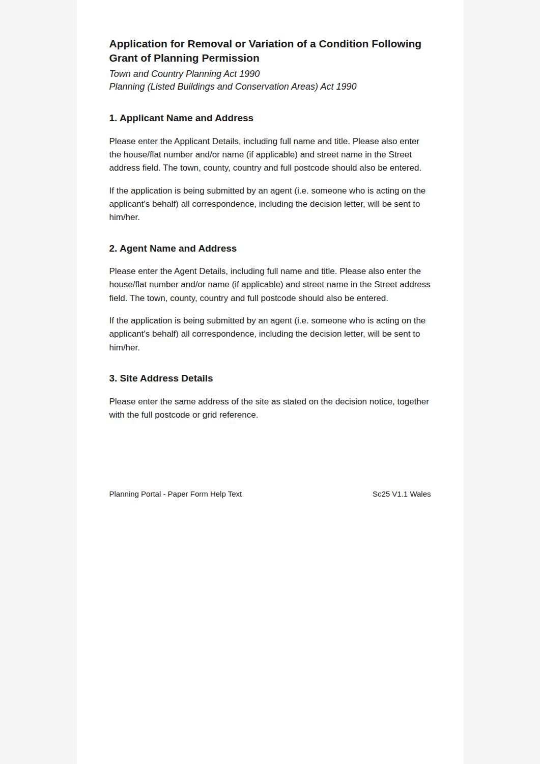Application for Removal or Variation of a Condition Following Grant of Planning Permission
Town and Country Planning Act 1990 Planning (Listed Buildings and Conservation Areas) Act 1990
1. Applicant Name and Address
Please enter the Applicant Details, including full name and title. Please also enter the house/flat number and/or name (if applicable) and street name in the Street address field. The town, county, country and full postcode should also be entered.
If the application is being submitted by an agent (i.e. someone who is acting on the applicant's behalf) all correspondence, including the decision letter, will be sent to him/her.
2. Agent Name and Address
Please enter the Agent Details, including full name and title. Please also enter the house/flat number and/or name (if applicable) and street name in the Street address field. The town, county, country and full postcode should also be entered.
If the application is being submitted by an agent (i.e. someone who is acting on the applicant's behalf) all correspondence, including the decision letter, will be sent to him/her.
3. Site Address Details
Please enter the same address of the site as stated on the decision notice, together with the full postcode or grid reference.
Planning Portal - Paper Form Help Text Sc25 V1.1 Wales